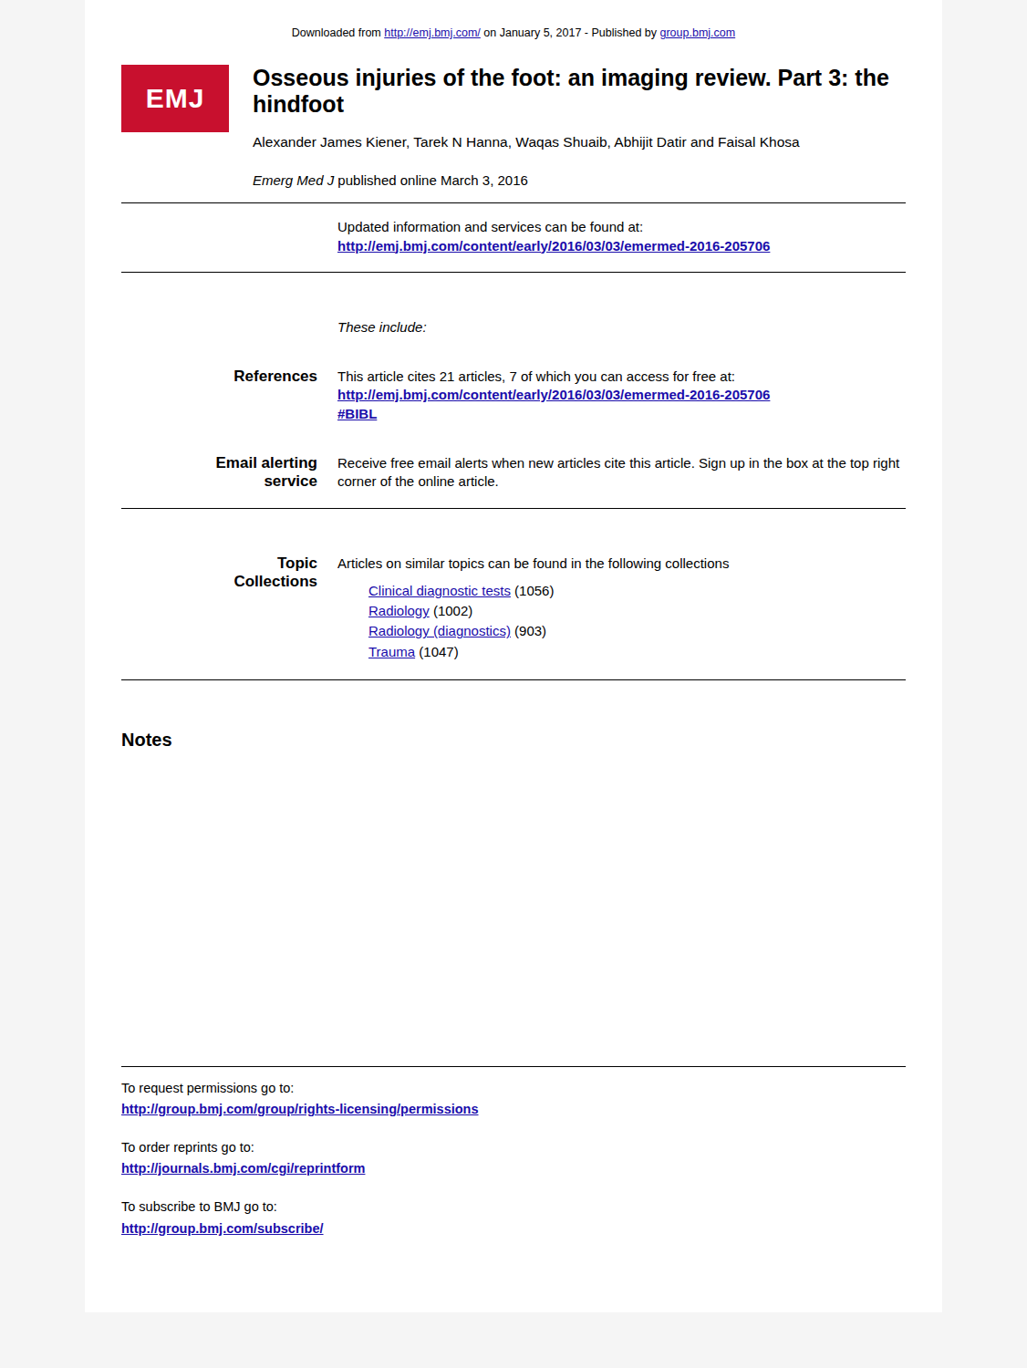Downloaded from http://emj.bmj.com/ on January 5, 2017 - Published by group.bmj.com
EMJ
Osseous injuries of the foot: an imaging review. Part 3: the hindfoot
Alexander James Kiener, Tarek N Hanna, Waqas Shuaib, Abhijit Datir and Faisal Khosa
Emerg Med J published online March 3, 2016
| | Updated information and services can be found at: http://emj.bmj.com/content/early/2016/03/03/emermed-2016-205706 |
| | These include: |
| References | This article cites 21 articles, 7 of which you can access for free at: http://emj.bmj.com/content/early/2016/03/03/emermed-2016-205706 #BIBL |
| Email alerting service | Receive free email alerts when new articles cite this article. Sign up in the box at the top right corner of the online article. |
| Topic Collections | Articles on similar topics can be found in the following collections Clinical diagnostic tests (1056) Radiology (1002) Radiology (diagnostics) (903) Trauma (1047) |
Notes
To request permissions go to:
http://group.bmj.com/group/rights-licensing/permissions
To order reprints go to:
http://journals.bmj.com/cgi/reprintform
To subscribe to BMJ go to:
http://group.bmj.com/subscribe/